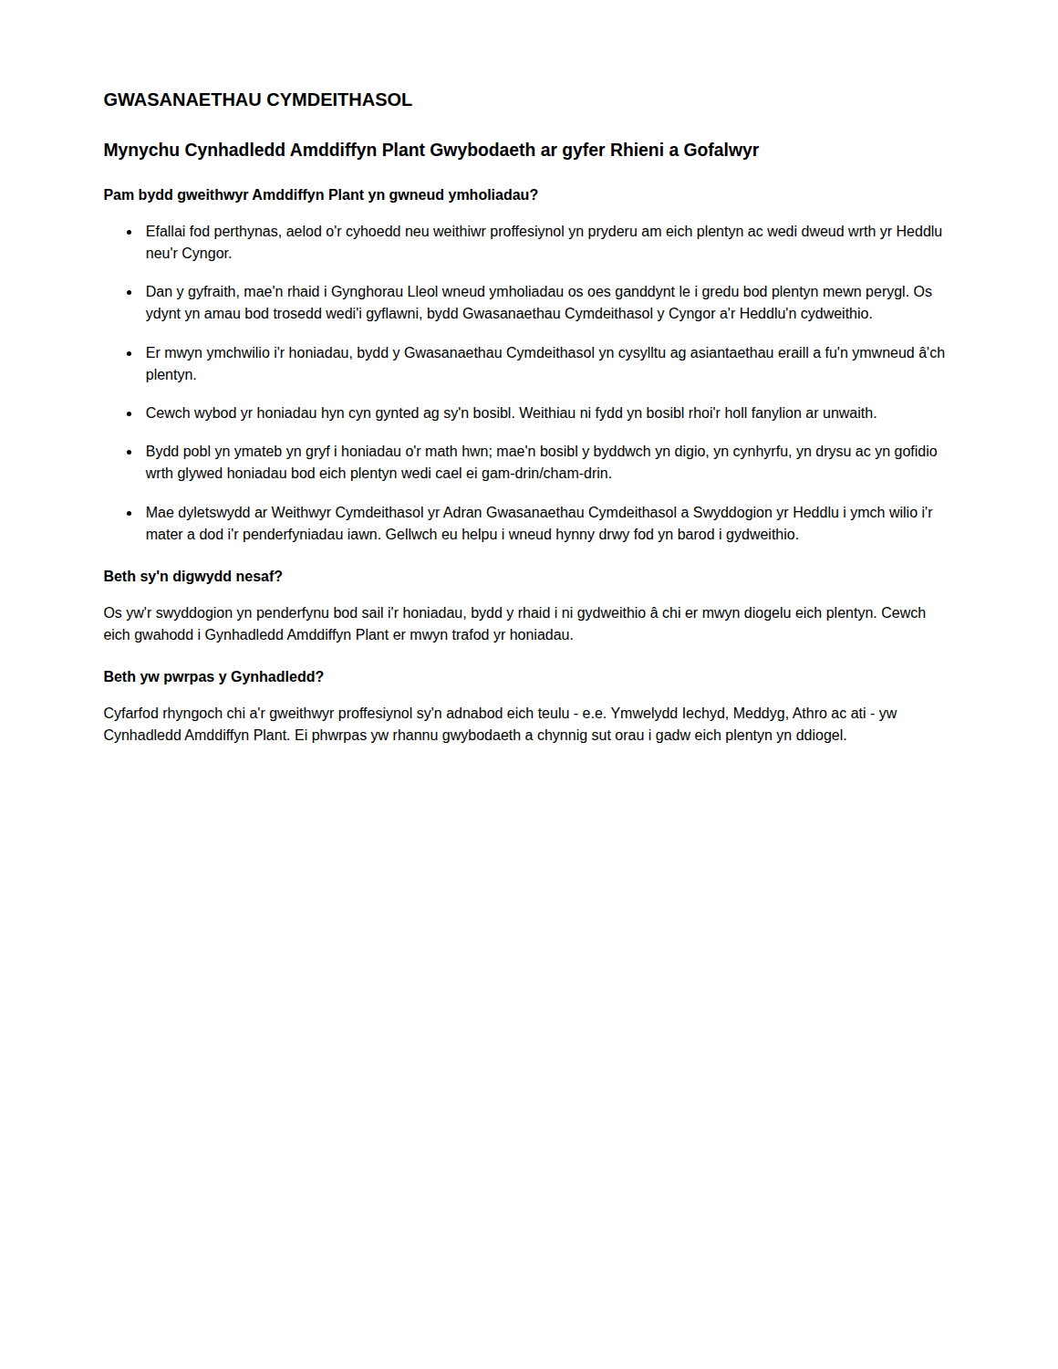GWASANAETHAU CYMDEITHASOL
Mynychu Cynhadledd Amddiffyn Plant Gwybodaeth ar gyfer Rhieni a Gofalwyr
Pam bydd gweithwyr Amddiffyn Plant yn gwneud ymholiadau?
Efallai fod perthynas, aelod o'r cyhoedd neu weithiwr proffesiynol yn pryderu am eich plentyn ac wedi dweud wrth yr Heddlu neu'r Cyngor.
Dan y gyfraith, mae'n rhaid i Gynghorau Lleol wneud ymholiadau os oes ganddynt le i gredu bod plentyn mewn perygl. Os ydynt yn amau bod trosedd wedi'i gyflawni, bydd Gwasanaethau Cymdeithasol y Cyngor a'r Heddlu'n cydweithio.
Er mwyn ymchwilio i'r honiadau, bydd y Gwasanaethau Cymdeithasol yn cysylltu ag asiantaethau eraill a fu'n ymwneud â'ch plentyn.
Cewch wybod yr honiadau hyn cyn gynted ag sy'n bosibl. Weithiau ni fydd yn bosibl rhoi'r holl fanylion ar unwaith.
Bydd pobl yn ymateb yn gryf i honiadau o'r math hwn; mae'n bosibl y byddwch yn digio, yn cynhyrfu, yn drysu ac yn gofidio wrth glywed honiadau bod eich plentyn wedi cael ei gam-drin/cham-drin.
Mae dyletswydd ar Weithwyr Cymdeithasol yr Adran Gwasanaethau Cymdeithasol a Swyddogion yr Heddlu i ymch wilio i'r mater a dod i'r penderfyniadau iawn. Gellwch eu helpu i wneud hynny drwy fod yn barod i gydweithio.
Beth sy'n digwydd nesaf?
Os yw'r swyddogion yn penderfynu bod sail i'r honiadau, bydd y rhaid i ni gydweithio â chi er mwyn diogelu eich plentyn. Cewch eich gwahodd i Gynhadledd Amddiffyn Plant er mwyn trafod yr honiadau.
Beth yw pwrpas y Gynhadledd?
Cyfarfod rhyngoch chi a'r gweithwyr proffesiynol sy'n adnabod eich teulu - e.e. Ymwelydd Iechyd, Meddyg, Athro ac ati - yw Cynhadledd Amddiffyn Plant. Ei phwrpas yw rhannu gwybodaeth a chynnig sut orau i gadw eich plentyn yn ddiogel.